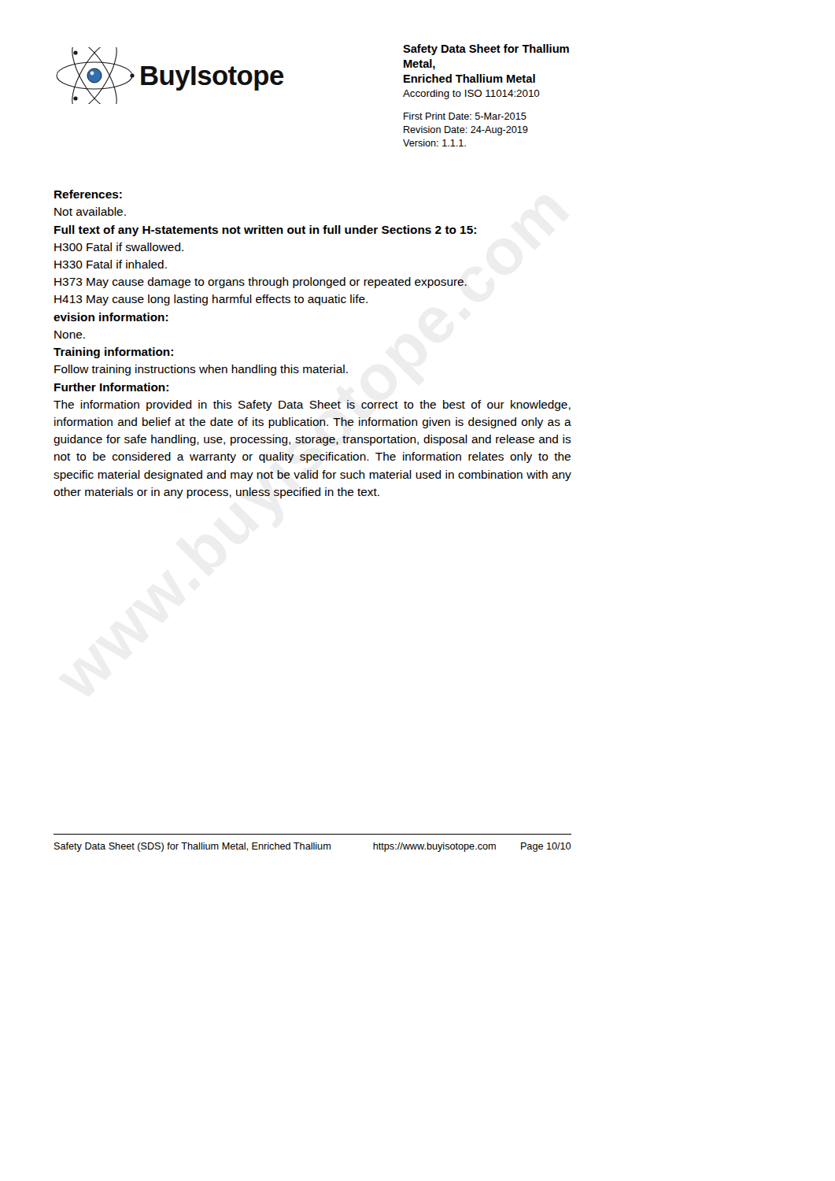www. buyisotope. com
BuyIsotope
Safety Data Sheet for Thallium Metal,
Enriched Thallium Metal
According to ISO 11014:2010
First Print Date: 5-Mar-2015
Revision Date: 24-Aug-2019
Version: 1.1.1.
References:
Not available.
Full text of any H-statements not written out in full under Sections 2 to 15:
H300 Fatal if swallowed.
H330 Fatal if inhaled.
H373 May cause damage to organs through prolonged or repeated exposure.
H413 May cause long lasting harmful effects to aquatic life.
evision information:
None.
Training information:
Follow training instructions when handling this material.
Further Information:
The information provided in this Safety Data Sheet is correct to the best of our knowledge, information and belief at the date of its publication. The information given is designed only as a guidance for safe handling, use, processing, storage, transportation, disposal and release and is not to be considered a warranty or quality specification. The information relates only to the specific material designated and may not be valid for such material used in combination with any other materials or in any process, unless specified in the text.
Safety Data Sheet (SDS) for Thallium Metal, Enriched Thallium
https://www.buyisotope.com
Page 10/10